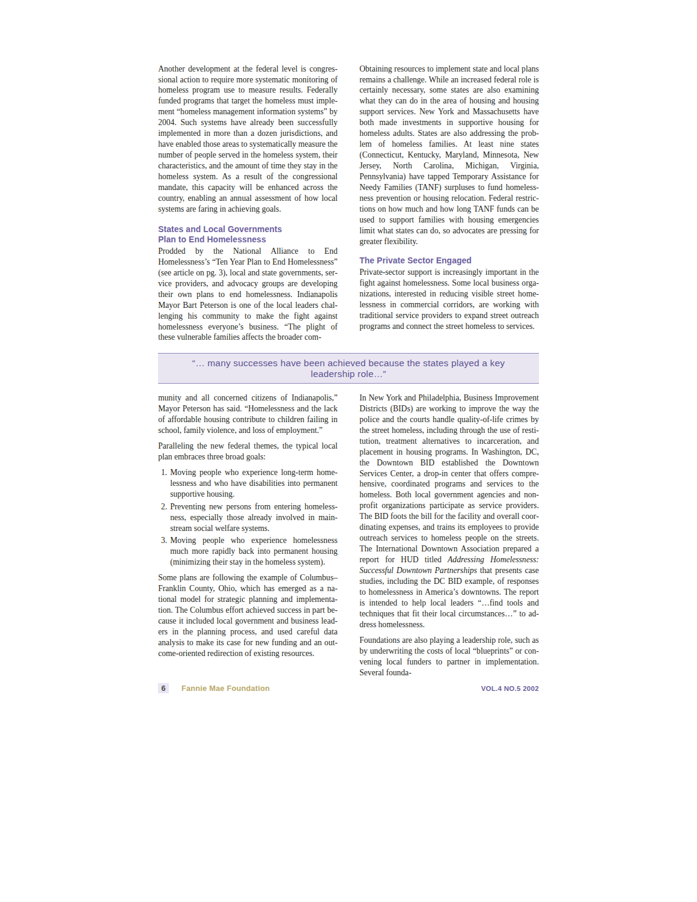Another development at the federal level is congressional action to require more systematic monitoring of homeless program use to measure results. Federally funded programs that target the homeless must implement “homeless management information systems” by 2004. Such systems have already been successfully implemented in more than a dozen jurisdictions, and have enabled those areas to systematically measure the number of people served in the homeless system, their characteristics, and the amount of time they stay in the homeless system. As a result of the congressional mandate, this capacity will be enhanced across the country, enabling an annual assessment of how local systems are faring in achieving goals.
States and Local Governments
Plan to End Homelessness
Prodded by the National Alliance to End Homelessness’s “Ten Year Plan to End Homelessness” (see article on pg. 3), local and state governments, service providers, and advocacy groups are developing their own plans to end homelessness. Indianapolis Mayor Bart Peterson is one of the local leaders challenging his community to make the fight against homelessness everyone’s business. “The plight of these vulnerable families affects the broader com-
Obtaining resources to implement state and local plans remains a challenge. While an increased federal role is certainly necessary, some states are also examining what they can do in the area of housing and housing support services. New York and Massachusetts have both made investments in supportive housing for homeless adults. States are also addressing the problem of homeless families. At least nine states (Connecticut, Kentucky, Maryland, Minnesota, New Jersey, North Carolina, Michigan, Virginia, Pennsylvania) have tapped Temporary Assistance for Needy Families (TANF) surpluses to fund homelessness prevention or housing relocation. Federal restrictions on how much and how long TANF funds can be used to support families with housing emergencies limit what states can do, so advocates are pressing for greater flexibility.
The Private Sector Engaged
Private-sector support is increasingly important in the fight against homelessness. Some local business organizations, interested in reducing visible street homelessness in commercial corridors, are working with traditional service providers to expand street outreach programs and connect the street homeless to services.
“… many successes have been achieved because the states played a key leadership role…”
munity and all concerned citizens of Indianapolis,” Mayor Peterson has said. “Homelessness and the lack of affordable housing contribute to children failing in school, family violence, and loss of employment.”
Paralleling the new federal themes, the typical local plan embraces three broad goals:
Moving people who experience long-term homelessness and who have disabilities into permanent supportive housing.
Preventing new persons from entering homelessness, especially those already involved in mainstream social welfare systems.
Moving people who experience homelessness much more rapidly back into permanent housing (minimizing their stay in the homeless system).
Some plans are following the example of Columbus–Franklin County, Ohio, which has emerged as a national model for strategic planning and implementation. The Columbus effort achieved success in part because it included local government and business leaders in the planning process, and used careful data analysis to make its case for new funding and an outcome-oriented redirection of existing resources.
In New York and Philadelphia, Business Improvement Districts (BIDs) are working to improve the way the police and the courts handle quality-of-life crimes by the street homeless, including through the use of restitution, treatment alternatives to incarceration, and placement in housing programs. In Washington, DC, the Downtown BID established the Downtown Services Center, a drop-in center that offers comprehensive, coordinated programs and services to the homeless. Both local government agencies and nonprofit organizations participate as service providers. The BID foots the bill for the facility and overall coordinating expenses, and trains its employees to provide outreach services to homeless people on the streets. The International Downtown Association prepared a report for HUD titled Addressing Homelessness: Successful Downtown Partnerships that presents case studies, including the DC BID example, of responses to homelessness in America’s downtowns. The report is intended to help local leaders “…find tools and techniques that fit their local circumstances…” to address homelessness.
Foundations are also playing a leadership role, such as by underwriting the costs of local “blueprints” or convening local funders to partner in implementation. Several founda-
6 Fannie Mae Foundation
VOL.4 NO.5 2002